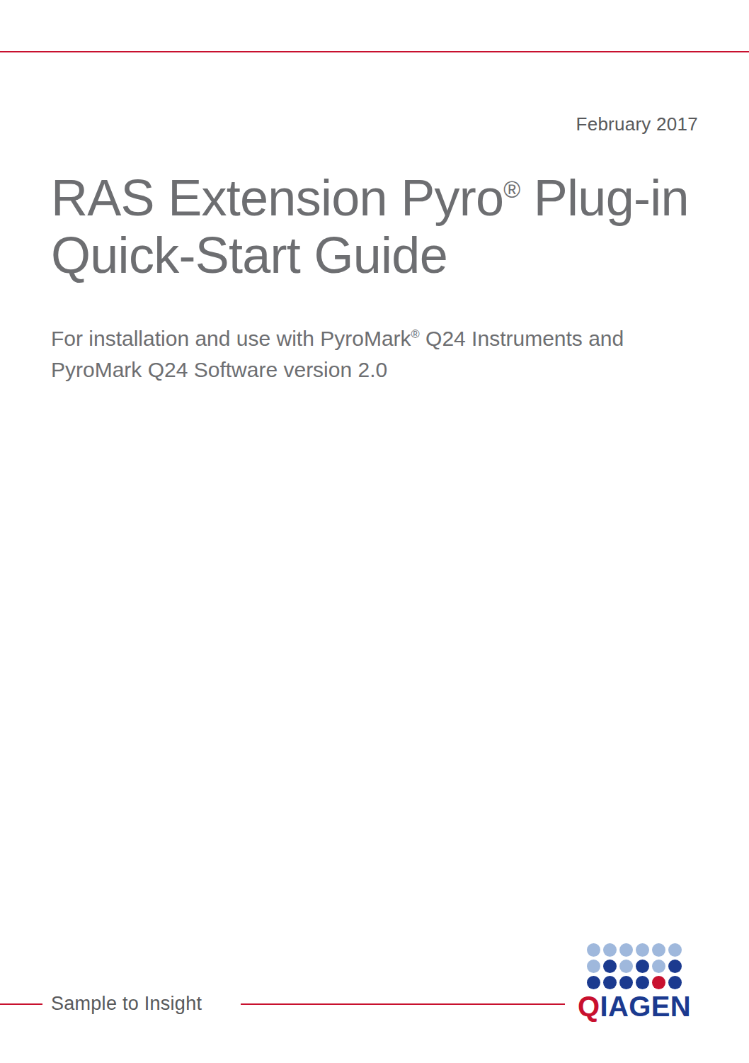February 2017
RAS Extension Pyro® Plug-in Quick-Start Guide
For installation and use with PyroMark® Q24 Instruments and PyroMark Q24 Software version 2.0
Sample to Insight
QIAGEN